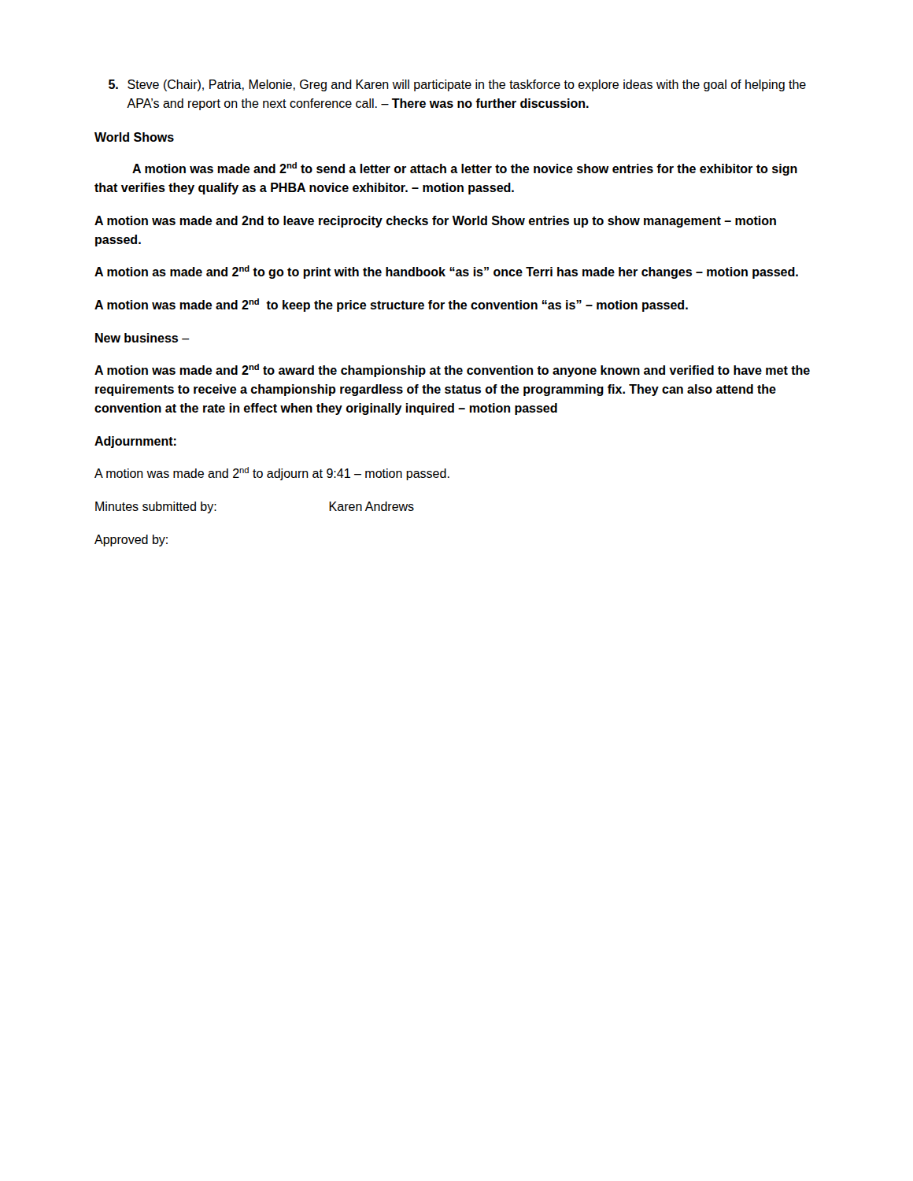Steve (Chair), Patria, Melonie, Greg and Karen will participate in the taskforce to explore ideas with the goal of helping the APA’s and report on the next conference call. – There was no further discussion.
World Shows
A motion was made and 2nd to send a letter or attach a letter to the novice show entries for the exhibitor to sign that verifies they qualify as a PHBA novice exhibitor. – motion passed.
A motion was made and 2nd to leave reciprocity checks for World Show entries up to show management – motion passed.
A motion as made and 2nd to go to print with the handbook “as is” once Terri has made her changes – motion passed.
A motion was made and 2nd to keep the price structure for the convention “as is” – motion passed.
New business –
A motion was made and 2nd to award the championship at the convention to anyone known and verified to have met the requirements to receive a championship regardless of the status of the programming fix. They can also attend the convention at the rate in effect when they originally inquired – motion passed
Adjournment:
A motion was made and 2nd to adjourn at 9:41 – motion passed.
Minutes submitted by: Karen Andrews
Approved by: